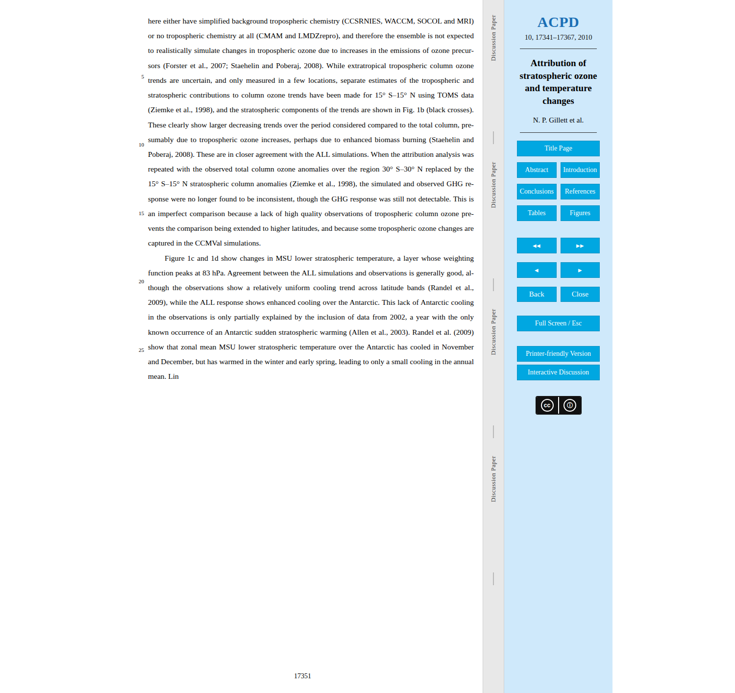5 10 15 20 25
here either have simplified background tropospheric chemistry (CCSRNIES, WACCM, SOCOL and MRI) or no tropospheric chemistry at all (CMAM and LMDZrepro), and therefore the ensemble is not expected to realistically simulate changes in tropospheric ozone due to increases in the emissions of ozone precursors (Forster et al., 2007; Staehelin and Poberaj, 2008). While extratropical tropospheric column ozone trends are uncertain, and only measured in a few locations, separate estimates of the tropospheric and stratospheric contributions to column ozone trends have been made for 15° S–15° N using TOMS data (Ziemke et al., 1998), and the stratospheric components of the trends are shown in Fig. 1b (black crosses). These clearly show larger decreasing trends over the period considered compared to the total column, presumably due to tropospheric ozone increases, perhaps due to enhanced biomass burning (Staehelin and Poberaj, 2008). These are in closer agreement with the ALL simulations. When the attribution analysis was repeated with the observed total column ozone anomalies over the region 30° S–30° N replaced by the 15° S–15° N stratospheric column anomalies (Ziemke et al., 1998), the simulated and observed GHG response were no longer found to be inconsistent, though the GHG response was still not detectable. This is an imperfect comparison because a lack of high quality observations of tropospheric column ozone prevents the comparison being extended to higher latitudes, and because some tropospheric ozone changes are captured in the CCMVal simulations.
Figure 1c and 1d show changes in MSU lower stratospheric temperature, a layer whose weighting function peaks at 83 hPa. Agreement between the ALL simulations and observations is generally good, although the observations show a relatively uniform cooling trend across latitude bands (Randel et al., 2009), while the ALL response shows enhanced cooling over the Antarctic. This lack of Antarctic cooling in the observations is only partially explained by the inclusion of data from 2002, a year with the only known occurrence of an Antarctic sudden stratospheric warming (Allen et al., 2003). Randel et al. (2009) show that zonal mean MSU lower stratospheric temperature over the Antarctic has cooled in November and December, but has warmed in the winter and early spring, leading to only a small cooling in the annual mean. Lin
17351
Discussion Paper
Discussion Paper
Discussion Paper
Discussion Paper
ACPD
10, 17341–17367, 2010
Attribution of
stratospheric ozone
and temperature
changes
N. P. Gillett et al.
Title Page
Abstract Introduction
Conclusions References
Tables Figures
◂◂ ▸▸
◂ ▸
Back Close
Full Screen / Esc
Printer-friendly Version Interactive Discussion
cc
ⓘ